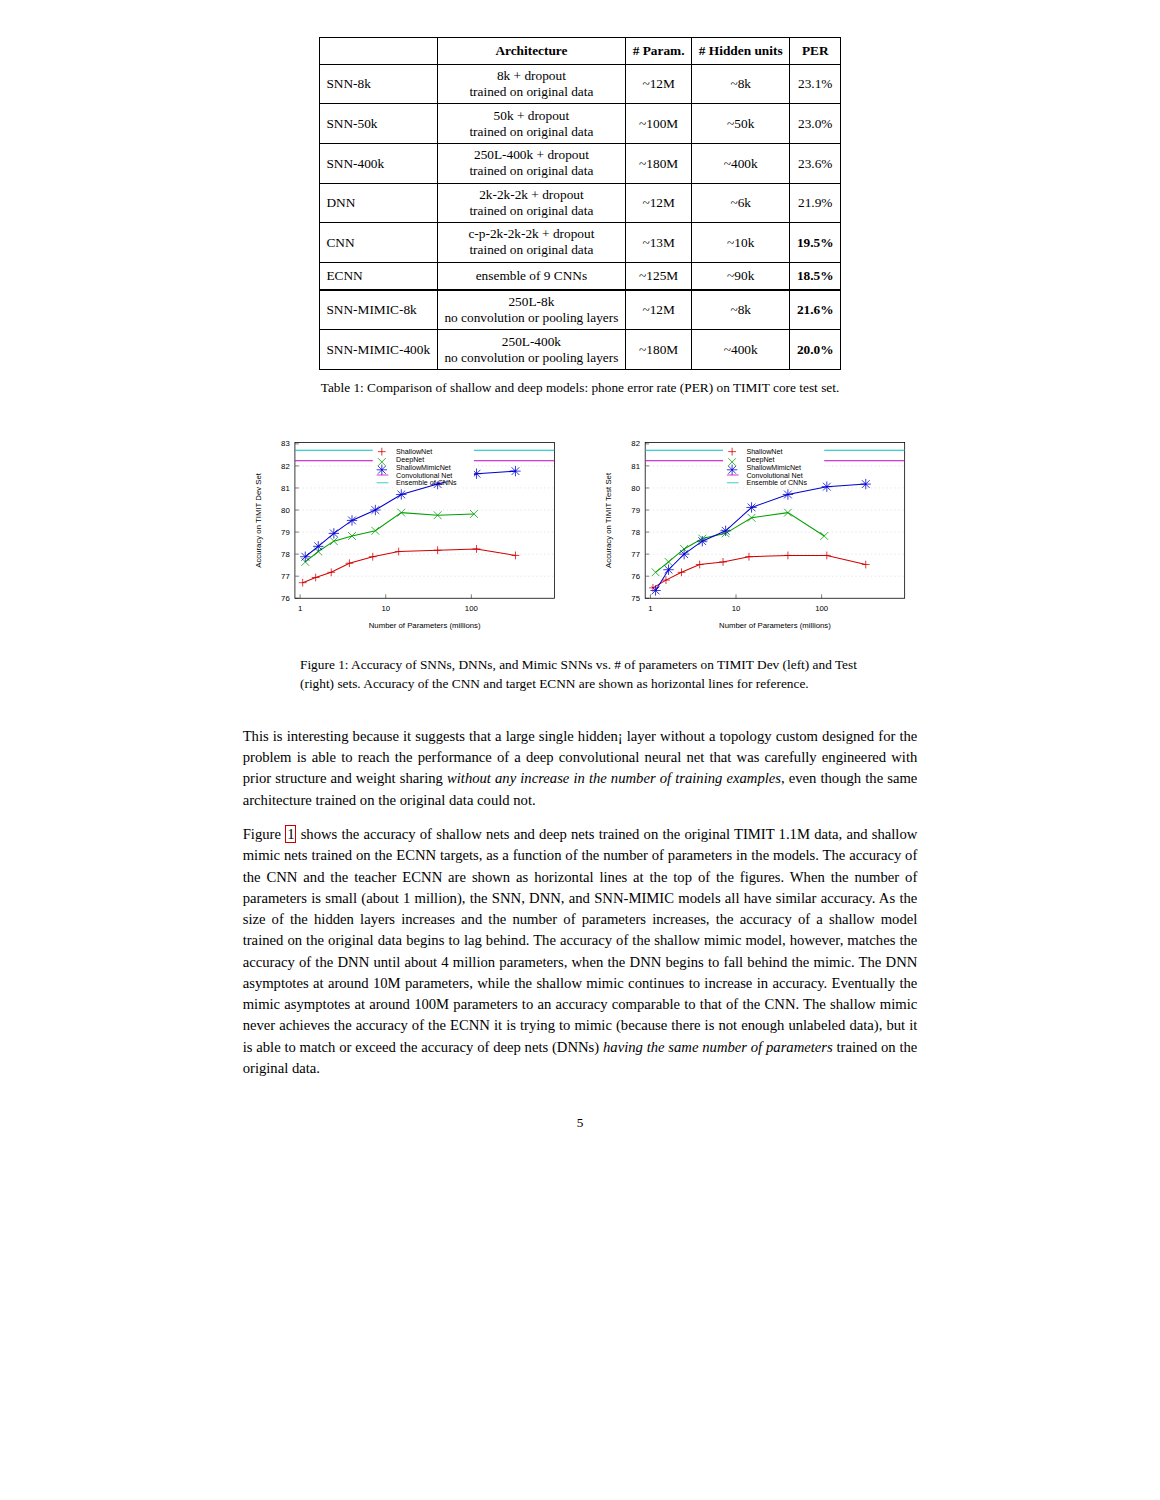| | Architecture | # Param. | # Hidden units | PER |
| --- | --- | --- | --- | --- |
| SNN-8k | 8k + dropout trained on original data | ~12M | ~8k | 23.1% |
| SNN-50k | 50k + dropout trained on original data | ~100M | ~50k | 23.0% |
| SNN-400k | 250L-400k + dropout trained on original data | ~180M | ~400k | 23.6% |
| DNN | 2k-2k-2k + dropout trained on original data | ~12M | ~6k | 21.9% |
| CNN | c-p-2k-2k-2k + dropout trained on original data | ~13M | ~10k | 19.5% |
| ECNN | ensemble of 9 CNNs | ~125M | ~90k | 18.5% |
| SNN-MIMIC-8k | 250L-8k no convolution or pooling layers | ~12M | ~8k | 21.6% |
| SNN-MIMIC-400k | 250L-400k no convolution or pooling layers | ~180M | ~400k | 20.0% |
Table 1: Comparison of shallow and deep models: phone error rate (PER) on TIMIT core test set.
76 77 78 79 80 81 82 83 1 10 100 Number of Parameters (millions) Accuracy on TIMIT Dev Set ShallowNet DeepNet ShallowMimicNet Convolutional Net Ensemble of CNNs 75 76 77 78 79 80 81 82 1 10 100 Number of Parameters (millions) Accuracy on TIMIT Test Set ShallowNet DeepNet ShallowMimicNet Convolutional Net Ensemble of CNNs
Figure 1: Accuracy of SNNs, DNNs, and Mimic SNNs vs. # of parameters on TIMIT Dev (left) and Test (right) sets. Accuracy of the CNN and target ECNN are shown as horizontal lines for reference.
This is interesting because it suggests that a large single hidden¡ layer without a topology custom designed for the problem is able to reach the performance of a deep convolutional neural net that was carefully engineered with prior structure and weight sharing without any increase in the number of training examples, even though the same architecture trained on the original data could not.
Figure 1 shows the accuracy of shallow nets and deep nets trained on the original TIMIT 1.1M data, and shallow mimic nets trained on the ECNN targets, as a function of the number of parameters in the models. The accuracy of the CNN and the teacher ECNN are shown as horizontal lines at the top of the figures. When the number of parameters is small (about 1 million), the SNN, DNN, and SNN-MIMIC models all have similar accuracy. As the size of the hidden layers increases and the number of parameters increases, the accuracy of a shallow model trained on the original data begins to lag behind. The accuracy of the shallow mimic model, however, matches the accuracy of the DNN until about 4 million parameters, when the DNN begins to fall behind the mimic. The DNN asymptotes at around 10M parameters, while the shallow mimic continues to increase in accuracy. Eventually the mimic asymptotes at around 100M parameters to an accuracy comparable to that of the CNN. The shallow mimic never achieves the accuracy of the ECNN it is trying to mimic (because there is not enough unlabeled data), but it is able to match or exceed the accuracy of deep nets (DNNs) having the same number of parameters trained on the original data.
5